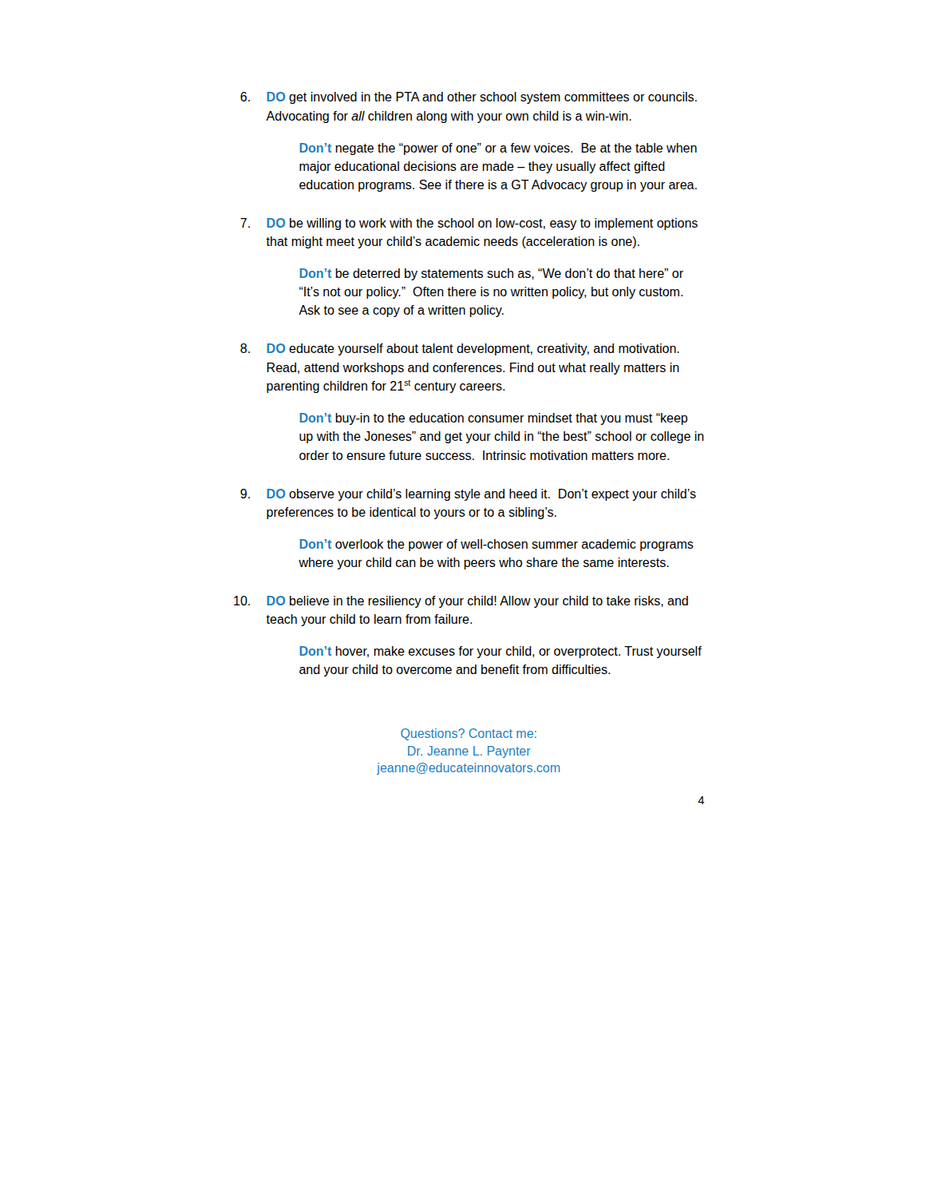DO get involved in the PTA and other school system committees or councils. Advocating for all children along with your own child is a win-win.
Don’t negate the “power of one” or a few voices. Be at the table when major educational decisions are made – they usually affect gifted education programs. See if there is a GT Advocacy group in your area.
DO be willing to work with the school on low-cost, easy to implement options that might meet your child’s academic needs (acceleration is one).
Don’t be deterred by statements such as, “We don’t do that here” or “It’s not our policy.” Often there is no written policy, but only custom. Ask to see a copy of a written policy.
DO educate yourself about talent development, creativity, and motivation. Read, attend workshops and conferences. Find out what really matters in parenting children for 21st century careers.
Don’t buy-in to the education consumer mindset that you must “keep up with the Joneses” and get your child in “the best” school or college in order to ensure future success. Intrinsic motivation matters more.
DO observe your child’s learning style and heed it. Don’t expect your child’s preferences to be identical to yours or to a sibling’s.
Don’t overlook the power of well-chosen summer academic programs where your child can be with peers who share the same interests.
DO believe in the resiliency of your child! Allow your child to take risks, and teach your child to learn from failure.
Don’t hover, make excuses for your child, or overprotect. Trust yourself and your child to overcome and benefit from difficulties.
Questions? Contact me:
Dr. Jeanne L. Paynter
jeanne@educateinnovators.com
4